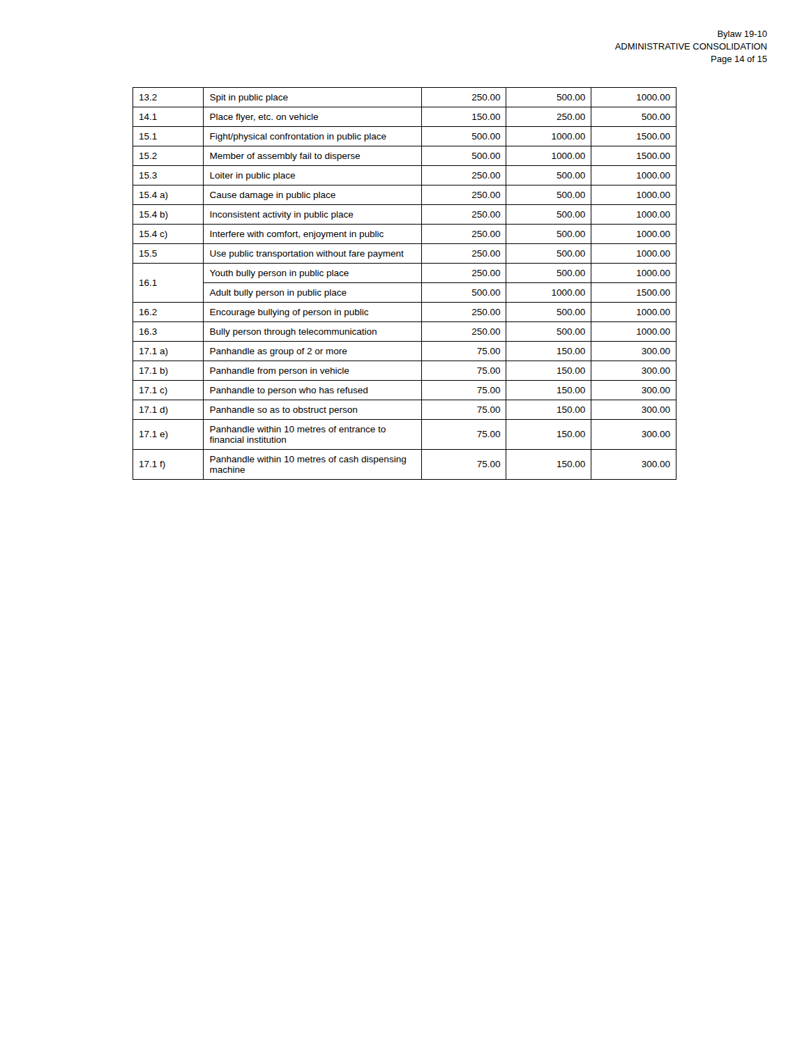Bylaw 19-10
ADMINISTRATIVE CONSOLIDATION
Page 14 of 15
| 13.2 | Spit in public place | 250.00 | 500.00 | 1000.00 |
| 14.1 | Place flyer, etc. on vehicle | 150.00 | 250.00 | 500.00 |
| 15.1 | Fight/physical confrontation in public place | 500.00 | 1000.00 | 1500.00 |
| 15.2 | Member of assembly fail to disperse | 500.00 | 1000.00 | 1500.00 |
| 15.3 | Loiter in public place | 250.00 | 500.00 | 1000.00 |
| 15.4 a) | Cause damage in public place | 250.00 | 500.00 | 1000.00 |
| 15.4 b) | Inconsistent activity in public place | 250.00 | 500.00 | 1000.00 |
| 15.4 c) | Interfere with comfort, enjoyment in public | 250.00 | 500.00 | 1000.00 |
| 15.5 | Use public transportation without fare payment | 250.00 | 500.00 | 1000.00 |
| 16.1 | Youth bully person in public place | 250.00 | 500.00 | 1000.00 |
| Adult bully person in public place | 500.00 | 1000.00 | 1500.00 |
| 16.2 | Encourage bullying of person in public | 250.00 | 500.00 | 1000.00 |
| 16.3 | Bully person through telecommunication | 250.00 | 500.00 | 1000.00 |
| 17.1 a) | Panhandle as group of 2 or more | 75.00 | 150.00 | 300.00 |
| 17.1 b) | Panhandle from person in vehicle | 75.00 | 150.00 | 300.00 |
| 17.1 c) | Panhandle to person who has refused | 75.00 | 150.00 | 300.00 |
| 17.1 d) | Panhandle so as to obstruct person | 75.00 | 150.00 | 300.00 |
| 17.1 e) | Panhandle within 10 metres of entrance to financial institution | 75.00 | 150.00 | 300.00 |
| 17.1 f) | Panhandle within 10 metres of cash dispensing machine | 75.00 | 150.00 | 300.00 |